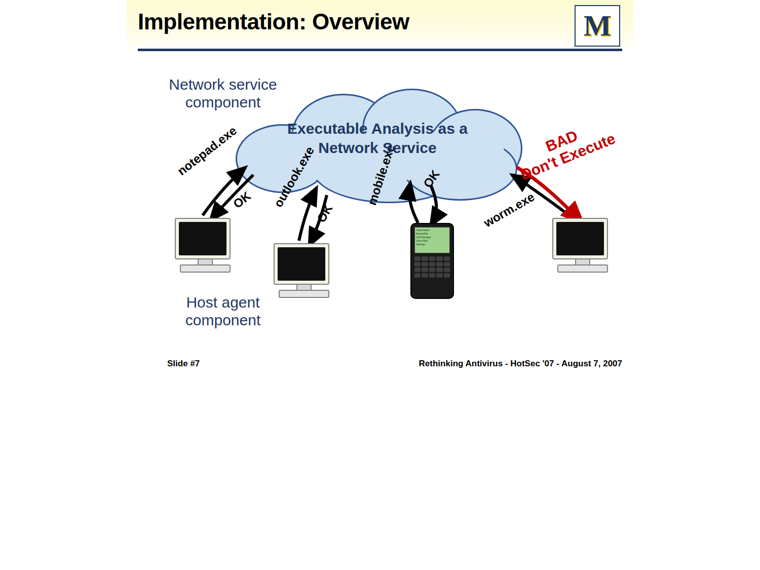Implementation: Overview
M
Network service
component
Host agent
component
Executable Analysis as a
Network Service
notepad.exe
OK
outlook.exe
OK
mobile.exe
OK
worm.exe
BAD
Don't Execute
Inbox Name
Meanwhile
Call Manager
Voice Mail
Settings
Slide #7
Rethinking Antivirus - HotSec '07 - August 7, 2007